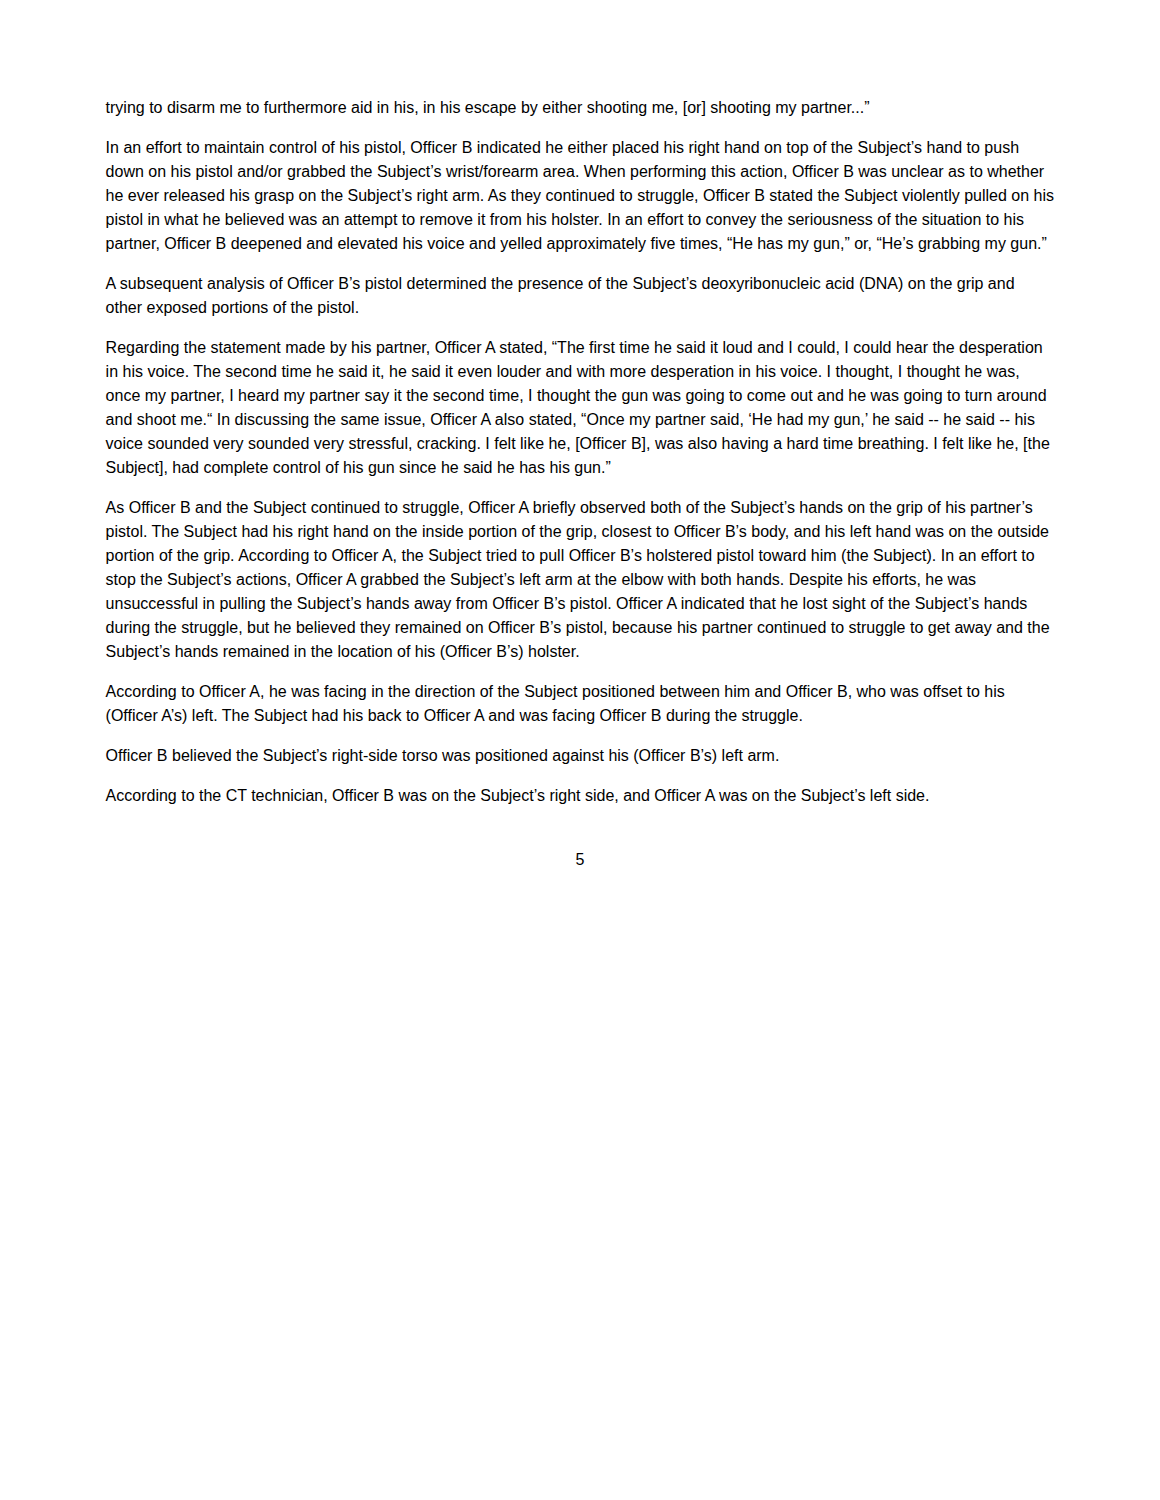trying to disarm me to furthermore aid in his, in his escape by either shooting me, [or] shooting my partner...”
In an effort to maintain control of his pistol, Officer B indicated he either placed his right hand on top of the Subject’s hand to push down on his pistol and/or grabbed the Subject’s wrist/forearm area. When performing this action, Officer B was unclear as to whether he ever released his grasp on the Subject’s right arm. As they continued to struggle, Officer B stated the Subject violently pulled on his pistol in what he believed was an attempt to remove it from his holster. In an effort to convey the seriousness of the situation to his partner, Officer B deepened and elevated his voice and yelled approximately five times, “He has my gun,” or, “He’s grabbing my gun.”
A subsequent analysis of Officer B’s pistol determined the presence of the Subject’s deoxyribonucleic acid (DNA) on the grip and other exposed portions of the pistol.
Regarding the statement made by his partner, Officer A stated, “The first time he said it loud and I could, I could hear the desperation in his voice. The second time he said it, he said it even louder and with more desperation in his voice. I thought, I thought he was, once my partner, I heard my partner say it the second time, I thought the gun was going to come out and he was going to turn around and shoot me.“ In discussing the same issue, Officer A also stated, “Once my partner said, ‘He had my gun,’ he said -- he said -- his voice sounded very sounded very stressful, cracking. I felt like he, [Officer B], was also having a hard time breathing. I felt like he, [the Subject], had complete control of his gun since he said he has his gun.”
As Officer B and the Subject continued to struggle, Officer A briefly observed both of the Subject’s hands on the grip of his partner’s pistol. The Subject had his right hand on the inside portion of the grip, closest to Officer B’s body, and his left hand was on the outside portion of the grip. According to Officer A, the Subject tried to pull Officer B’s holstered pistol toward him (the Subject). In an effort to stop the Subject’s actions, Officer A grabbed the Subject’s left arm at the elbow with both hands. Despite his efforts, he was unsuccessful in pulling the Subject’s hands away from Officer B’s pistol. Officer A indicated that he lost sight of the Subject’s hands during the struggle, but he believed they remained on Officer B’s pistol, because his partner continued to struggle to get away and the Subject’s hands remained in the location of his (Officer B’s) holster.
According to Officer A, he was facing in the direction of the Subject positioned between him and Officer B, who was offset to his (Officer A’s) left. The Subject had his back to Officer A and was facing Officer B during the struggle.
Officer B believed the Subject’s right-side torso was positioned against his (Officer B’s) left arm.
According to the CT technician, Officer B was on the Subject’s right side, and Officer A was on the Subject’s left side.
5